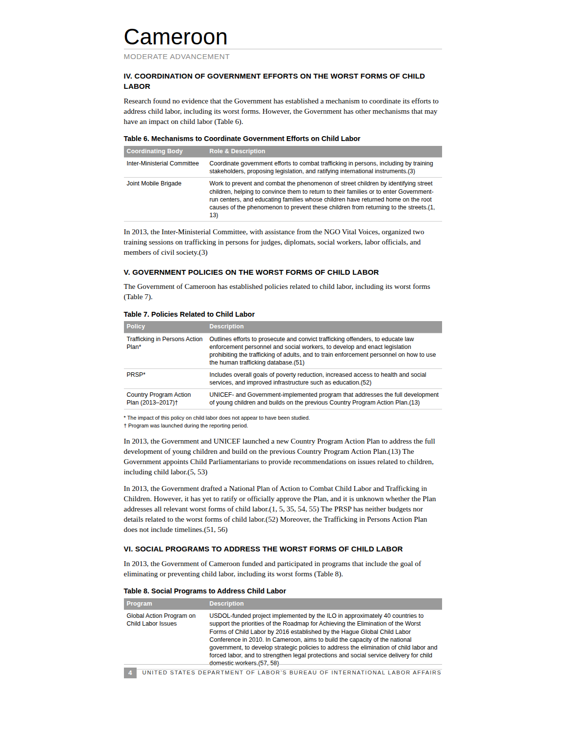Cameroon
Moderate Advancement
IV. Coordination of Government Efforts on the Worst Forms of Child Labor
Research found no evidence that the Government has established a mechanism to coordinate its efforts to address child labor, including its worst forms. However, the Government has other mechanisms that may have an impact on child labor (Table 6).
Table 6. Mechanisms to Coordinate Government Efforts on Child Labor
| Coordinating Body | Role & Description |
| --- | --- |
| Inter-Ministerial Committee | Coordinate government efforts to combat trafficking in persons, including by training stakeholders, proposing legislation, and ratifying international instruments.(3) |
| Joint Mobile Brigade | Work to prevent and combat the phenomenon of street children by identifying street children, helping to convince them to return to their families or to enter Government-run centers, and educating families whose children have returned home on the root causes of the phenomenon to prevent these children from returning to the streets.(1, 13) |
In 2013, the Inter-Ministerial Committee, with assistance from the NGO Vital Voices, organized two training sessions on trafficking in persons for judges, diplomats, social workers, labor officials, and members of civil society.(3)
V. Government Policies on the Worst Forms of Child Labor
The Government of Cameroon has established policies related to child labor, including its worst forms (Table 7).
Table 7. Policies Related to Child Labor
| Policy | Description |
| --- | --- |
| Trafficking in Persons Action Plan* | Outlines efforts to prosecute and convict trafficking offenders, to educate law enforcement personnel and social workers, to develop and enact legislation prohibiting the trafficking of adults, and to train enforcement personnel on how to use the human trafficking database.(51) |
| PRSP* | Includes overall goals of poverty reduction, increased access to health and social services, and improved infrastructure such as education.(52) |
| Country Program Action Plan (2013–2017)† | UNICEF- and Government-implemented program that addresses the full development of young children and builds on the previous Country Program Action Plan.(13) |
* The impact of this policy on child labor does not appear to have been studied.
† Program was launched during the reporting period.
In 2013, the Government and UNICEF launched a new Country Program Action Plan to address the full development of young children and build on the previous Country Program Action Plan.(13) The Government appoints Child Parliamentarians to provide recommendations on issues related to children, including child labor.(5, 53)
In 2013, the Government drafted a National Plan of Action to Combat Child Labor and Trafficking in Children. However, it has yet to ratify or officially approve the Plan, and it is unknown whether the Plan addresses all relevant worst forms of child labor.(1, 5, 35, 54, 55) The PRSP has neither budgets nor details related to the worst forms of child labor.(52) Moreover, the Trafficking in Persons Action Plan does not include timelines.(51, 56)
VI. Social Programs to Address the Worst Forms of Child Labor
In 2013, the Government of Cameroon funded and participated in programs that include the goal of eliminating or preventing child labor, including its worst forms (Table 8).
Table 8. Social Programs to Address Child Labor
| Program | Description |
| --- | --- |
| Global Action Program on Child Labor Issues | USDOL-funded project implemented by the ILO in approximately 40 countries to support the priorities of the Roadmap for Achieving the Elimination of the Worst Forms of Child Labor by 2016 established by the Hague Global Child Labor Conference in 2010. In Cameroon, aims to build the capacity of the national government, to develop strategic policies to address the elimination of child labor and forced labor, and to strengthen legal protections and social service delivery for child domestic workers.(57, 58) |
4 UNITED STATES DEPARTMENT OF LABOR’S BUREAU OF INTERNATIONAL LABOR AFFAIRS